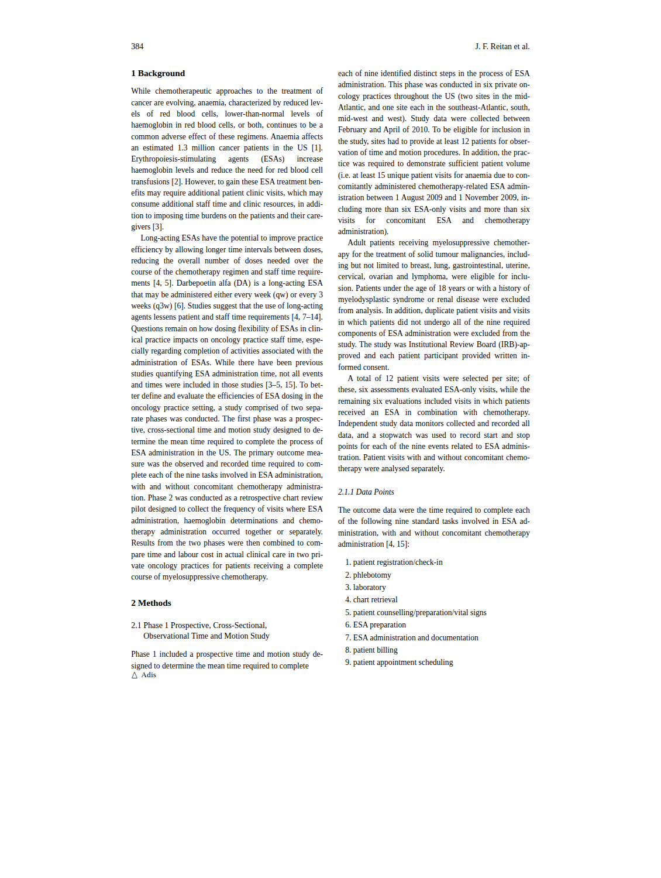384 J. F. Reitan et al.
1 Background
While chemotherapeutic approaches to the treatment of cancer are evolving, anaemia, characterized by reduced levels of red blood cells, lower-than-normal levels of haemoglobin in red blood cells, or both, continues to be a common adverse effect of these regimens. Anaemia affects an estimated 1.3 million cancer patients in the US [1]. Erythropoiesis-stimulating agents (ESAs) increase haemoglobin levels and reduce the need for red blood cell transfusions [2]. However, to gain these ESA treatment benefits may require additional patient clinic visits, which may consume additional staff time and clinic resources, in addition to imposing time burdens on the patients and their caregivers [3].
Long-acting ESAs have the potential to improve practice efficiency by allowing longer time intervals between doses, reducing the overall number of doses needed over the course of the chemotherapy regimen and staff time requirements [4, 5]. Darbepoetin alfa (DA) is a long-acting ESA that may be administered either every week (qw) or every 3 weeks (q3w) [6]. Studies suggest that the use of long-acting agents lessens patient and staff time requirements [4, 7–14]. Questions remain on how dosing flexibility of ESAs in clinical practice impacts on oncology practice staff time, especially regarding completion of activities associated with the administration of ESAs. While there have been previous studies quantifying ESA administration time, not all events and times were included in those studies [3–5, 15]. To better define and evaluate the efficiencies of ESA dosing in the oncology practice setting, a study comprised of two separate phases was conducted. The first phase was a prospective, cross-sectional time and motion study designed to determine the mean time required to complete the process of ESA administration in the US. The primary outcome measure was the observed and recorded time required to complete each of the nine tasks involved in ESA administration, with and without concomitant chemotherapy administration. Phase 2 was conducted as a retrospective chart review pilot designed to collect the frequency of visits where ESA administration, haemoglobin determinations and chemotherapy administration occurred together or separately. Results from the two phases were then combined to compare time and labour cost in actual clinical care in two private oncology practices for patients receiving a complete course of myelosuppressive chemotherapy.
2 Methods
2.1 Phase 1 Prospective, Cross-Sectional,
Observational Time and Motion Study
Phase 1 included a prospective time and motion study designed to determine the mean time required to complete
each of nine identified distinct steps in the process of ESA administration. This phase was conducted in six private oncology practices throughout the US (two sites in the mid-Atlantic, and one site each in the southeast-Atlantic, south, mid-west and west). Study data were collected between February and April of 2010. To be eligible for inclusion in the study, sites had to provide at least 12 patients for observation of time and motion procedures. In addition, the practice was required to demonstrate sufficient patient volume (i.e. at least 15 unique patient visits for anaemia due to concomitantly administered chemotherapy-related ESA administration between 1 August 2009 and 1 November 2009, including more than six ESA-only visits and more than six visits for concomitant ESA and chemotherapy administration).
Adult patients receiving myelosuppressive chemotherapy for the treatment of solid tumour malignancies, including but not limited to breast, lung, gastrointestinal, uterine, cervical, ovarian and lymphoma, were eligible for inclusion. Patients under the age of 18 years or with a history of myelodysplastic syndrome or renal disease were excluded from analysis. In addition, duplicate patient visits and visits in which patients did not undergo all of the nine required components of ESA administration were excluded from the study. The study was Institutional Review Board (IRB)-approved and each patient participant provided written informed consent.
A total of 12 patient visits were selected per site; of these, six assessments evaluated ESA-only visits, while the remaining six evaluations included visits in which patients received an ESA in combination with chemotherapy. Independent study data monitors collected and recorded all data, and a stopwatch was used to record start and stop points for each of the nine events related to ESA administration. Patient visits with and without concomitant chemotherapy were analysed separately.
2.1.1 Data Points
The outcome data were the time required to complete each of the following nine standard tasks involved in ESA administration, with and without concomitant chemotherapy administration [4, 15]:
patient registration/check-in
phlebotomy
laboratory
chart retrieval
patient counselling/preparation/vital signs
ESA preparation
ESA administration and documentation
patient billing
patient appointment scheduling
△ Adis